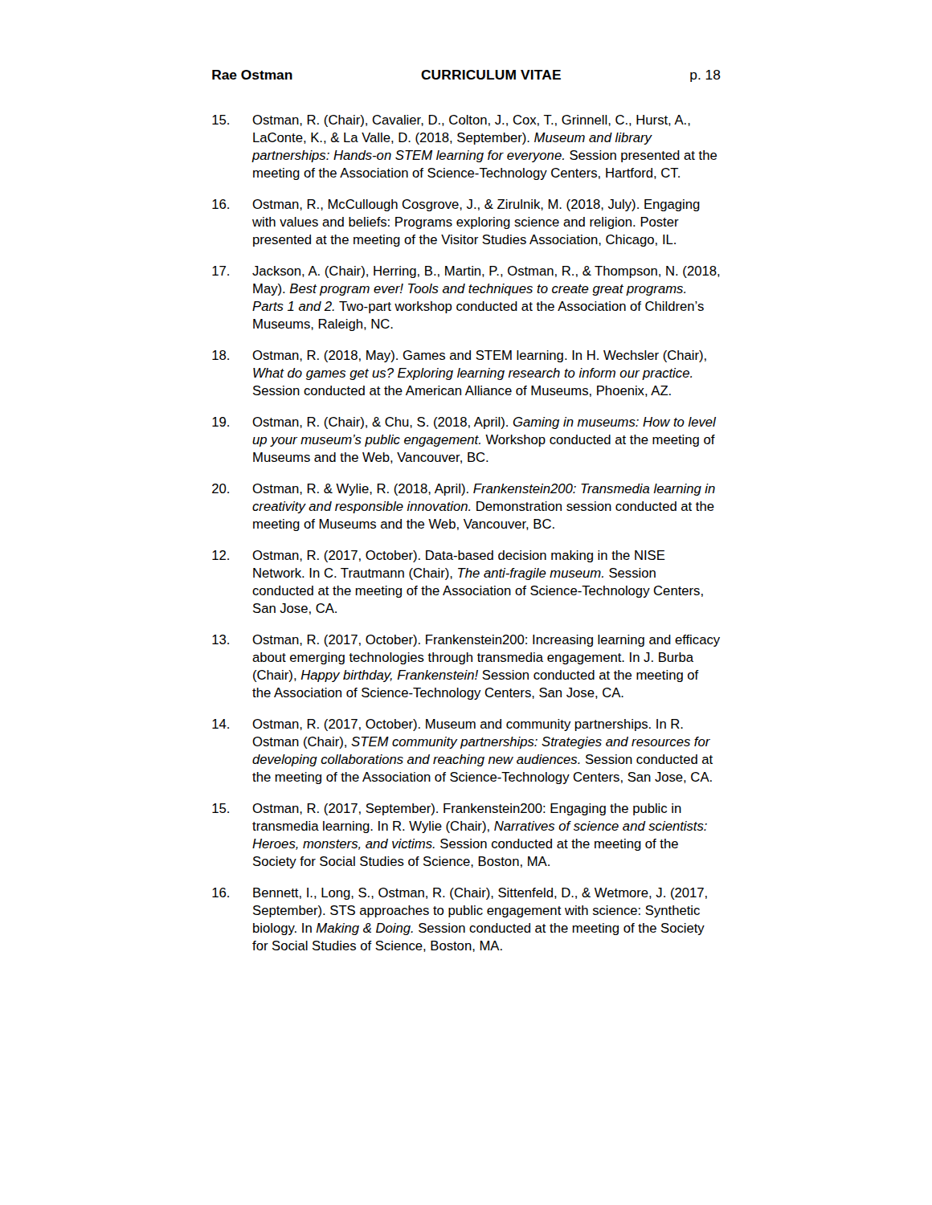Rae Ostman CURRICULUM VITAE p. 18
15. Ostman, R. (Chair), Cavalier, D., Colton, J., Cox, T., Grinnell, C., Hurst, A., LaConte, K., & La Valle, D. (2018, September). Museum and library partnerships: Hands-on STEM learning for everyone. Session presented at the meeting of the Association of Science-Technology Centers, Hartford, CT.
16. Ostman, R., McCullough Cosgrove, J., & Zirulnik, M. (2018, July). Engaging with values and beliefs: Programs exploring science and religion. Poster presented at the meeting of the Visitor Studies Association, Chicago, IL.
17. Jackson, A. (Chair), Herring, B., Martin, P., Ostman, R., & Thompson, N. (2018, May). Best program ever! Tools and techniques to create great programs. Parts 1 and 2. Two-part workshop conducted at the Association of Children’s Museums, Raleigh, NC.
18. Ostman, R. (2018, May). Games and STEM learning. In H. Wechsler (Chair), What do games get us? Exploring learning research to inform our practice. Session conducted at the American Alliance of Museums, Phoenix, AZ.
19. Ostman, R. (Chair), & Chu, S. (2018, April). Gaming in museums: How to level up your museum’s public engagement. Workshop conducted at the meeting of Museums and the Web, Vancouver, BC.
20. Ostman, R. & Wylie, R. (2018, April). Frankenstein200: Transmedia learning in creativity and responsible innovation. Demonstration session conducted at the meeting of Museums and the Web, Vancouver, BC.
12. Ostman, R. (2017, October). Data-based decision making in the NISE Network. In C. Trautmann (Chair), The anti-fragile museum. Session conducted at the meeting of the Association of Science-Technology Centers, San Jose, CA.
13. Ostman, R. (2017, October). Frankenstein200: Increasing learning and efficacy about emerging technologies through transmedia engagement. In J. Burba (Chair), Happy birthday, Frankenstein! Session conducted at the meeting of the Association of Science-Technology Centers, San Jose, CA.
14. Ostman, R. (2017, October). Museum and community partnerships. In R. Ostman (Chair), STEM community partnerships: Strategies and resources for developing collaborations and reaching new audiences. Session conducted at the meeting of the Association of Science-Technology Centers, San Jose, CA.
15. Ostman, R. (2017, September). Frankenstein200: Engaging the public in transmedia learning. In R. Wylie (Chair), Narratives of science and scientists: Heroes, monsters, and victims. Session conducted at the meeting of the Society for Social Studies of Science, Boston, MA.
16. Bennett, I., Long, S., Ostman, R. (Chair), Sittenfeld, D., & Wetmore, J. (2017, September). STS approaches to public engagement with science: Synthetic biology. In Making & Doing. Session conducted at the meeting of the Society for Social Studies of Science, Boston, MA.